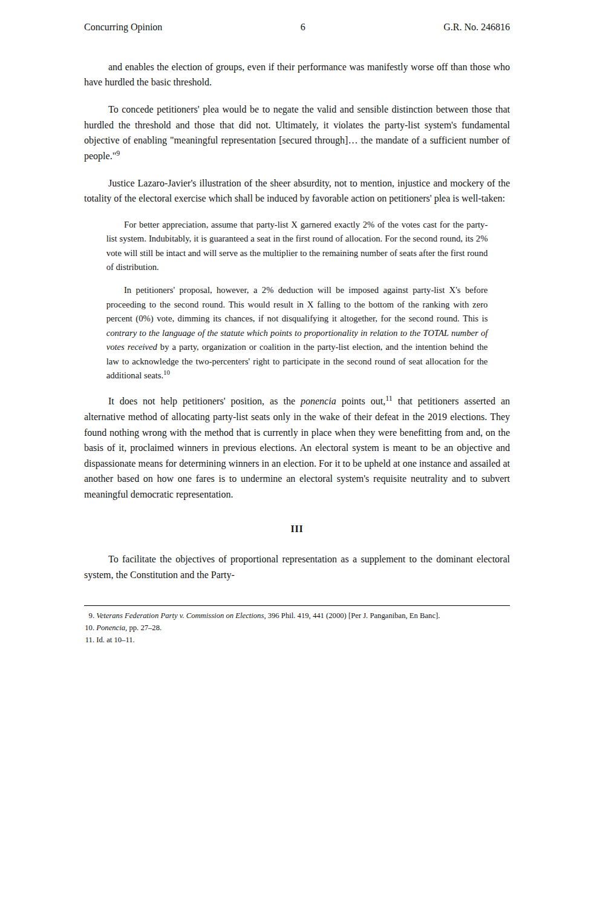Concurring Opinion
6
G.R. No. 246816
and enables the election of groups, even if their performance was manifestly worse off than those who have hurdled the basic threshold.
To concede petitioners' plea would be to negate the valid and sensible distinction between those that hurdled the threshold and those that did not. Ultimately, it violates the party-list system's fundamental objective of enabling "meaningful representation [secured through]… the mandate of a sufficient number of people."9
Justice Lazaro-Javier's illustration of the sheer absurdity, not to mention, injustice and mockery of the totality of the electoral exercise which shall be induced by favorable action on petitioners' plea is well-taken:
For better appreciation, assume that party-list X garnered exactly 2% of the votes cast for the party-list system. Indubitably, it is guaranteed a seat in the first round of allocation. For the second round, its 2% vote will still be intact and will serve as the multiplier to the remaining number of seats after the first round of distribution.
In petitioners' proposal, however, a 2% deduction will be imposed against party-list X's before proceeding to the second round. This would result in X falling to the bottom of the ranking with zero percent (0%) vote, dimming its chances, if not disqualifying it altogether, for the second round. This is contrary to the language of the statute which points to proportionality in relation to the TOTAL number of votes received by a party, organization or coalition in the party-list election, and the intention behind the law to acknowledge the two-percenters' right to participate in the second round of seat allocation for the additional seats.10
It does not help petitioners' position, as the ponencia points out,11 that petitioners asserted an alternative method of allocating party-list seats only in the wake of their defeat in the 2019 elections. They found nothing wrong with the method that is currently in place when they were benefitting from and, on the basis of it, proclaimed winners in previous elections. An electoral system is meant to be an objective and dispassionate means for determining winners in an election. For it to be upheld at one instance and assailed at another based on how one fares is to undermine an electoral system's requisite neutrality and to subvert meaningful democratic representation.
III
To facilitate the objectives of proportional representation as a supplement to the dominant electoral system, the Constitution and the Party-
Veterans Federation Party v. Commission on Elections, 396 Phil. 419, 441 (2000) [Per J. Panganiban, En Banc].
Ponencia, pp. 27–28.
Id. at 10–11.